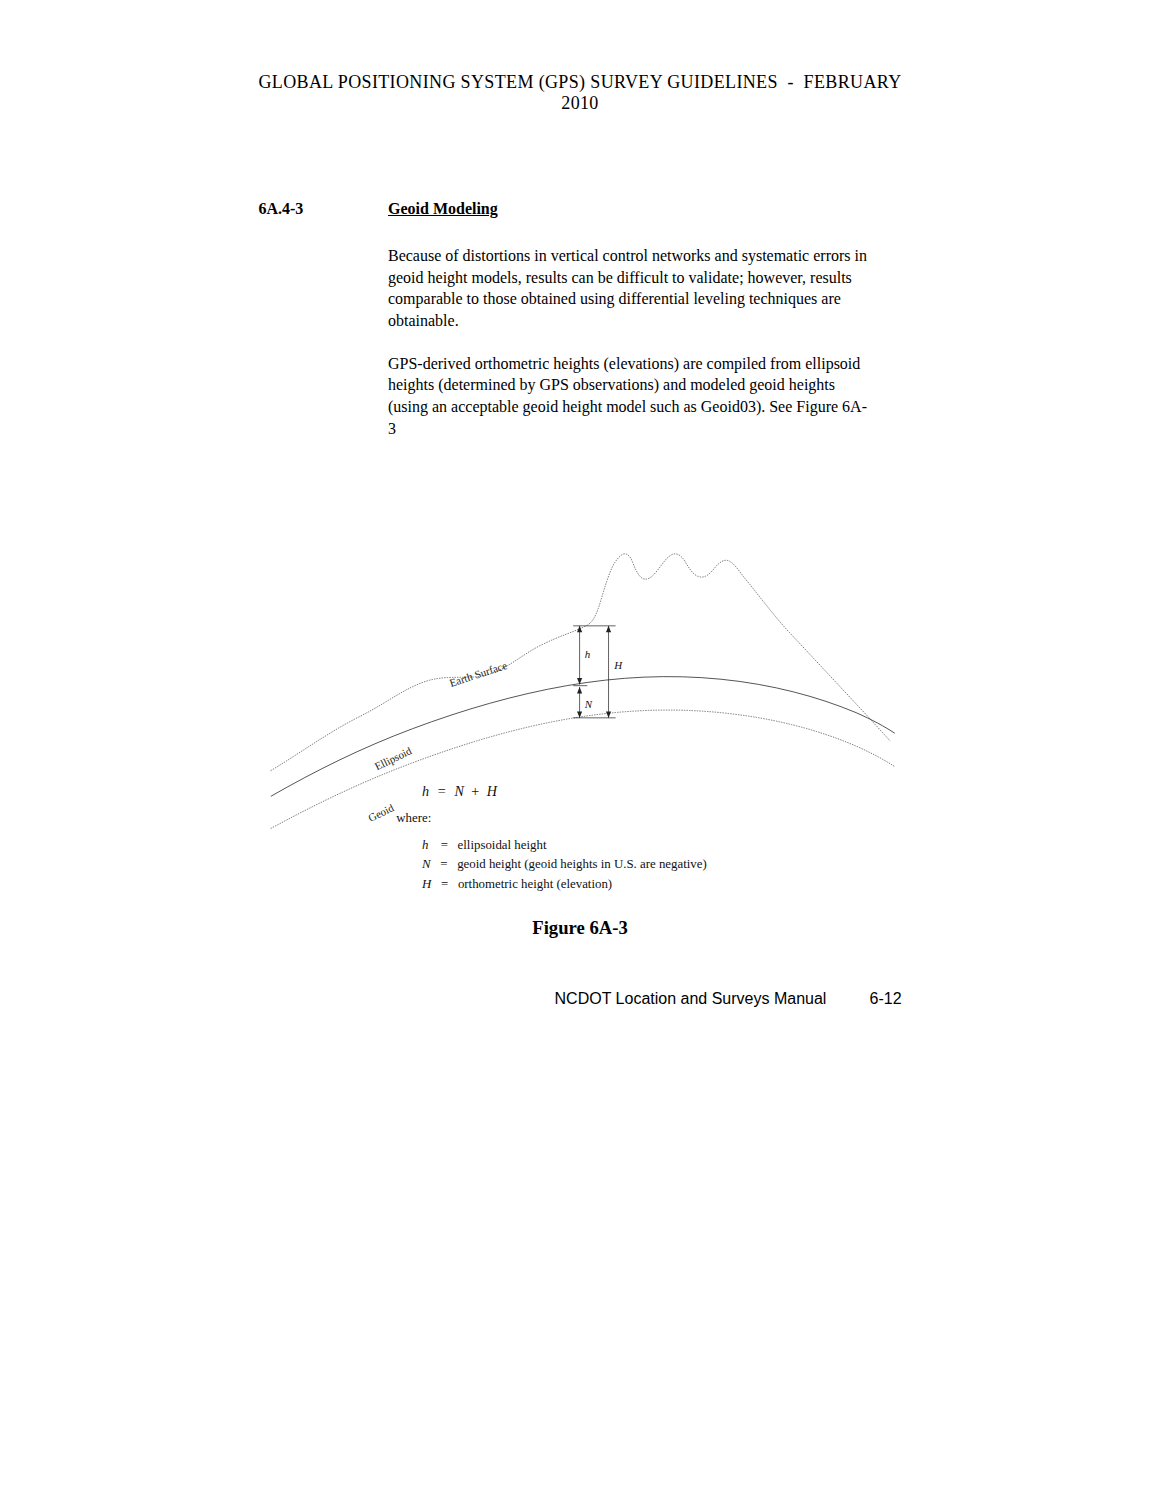GLOBAL POSITIONING SYSTEM (GPS) SURVEY GUIDELINES - FEBRUARY 2010
6A.4-3
Geoid Modeling
Because of distortions in vertical control networks and systematic errors in geoid height models, results can be difficult to validate; however, results comparable to those obtained using differential leveling techniques are obtainable.
GPS-derived orthometric heights (elevations) are compiled from ellipsoid heights (determined by GPS observations) and modeled geoid heights (using an acceptable geoid height model such as Geoid03). See Figure 6A-3
Earth Surface Ellipsoid Geoid h N H h = N + H where: h = ellipsoidal height N = geoid height (geoid heights in U.S. are negative) H = orthometric height (elevation)
Figure 6A-3
NCDOT Location and Surveys Manual6-12